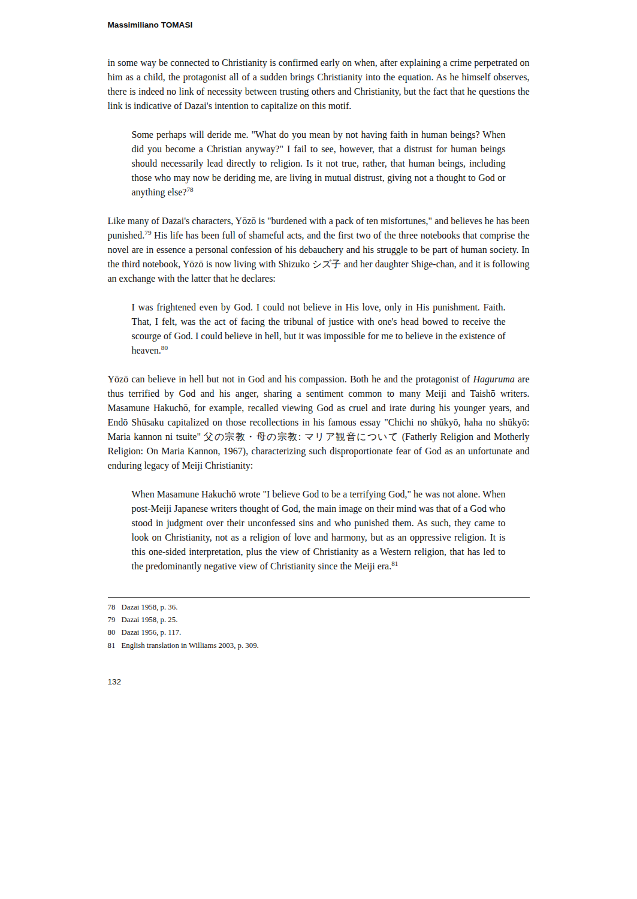Massimiliano TOMASI
in some way be connected to Christianity is confirmed early on when, after explaining a crime perpetrated on him as a child, the protagonist all of a sudden brings Christianity into the equation. As he himself observes, there is indeed no link of necessity between trusting others and Christianity, but the fact that he questions the link is indicative of Dazai's intention to capitalize on this motif.
Some perhaps will deride me. "What do you mean by not having faith in human beings? When did you become a Christian anyway?" I fail to see, however, that a distrust for human beings should necessarily lead directly to religion. Is it not true, rather, that human beings, including those who may now be deriding me, are living in mutual distrust, giving not a thought to God or anything else?78
Like many of Dazai's characters, Yōzō is "burdened with a pack of ten misfortunes," and believes he has been punished.79 His life has been full of shameful acts, and the first two of the three notebooks that comprise the novel are in essence a personal confession of his debauchery and his struggle to be part of human society. In the third notebook, Yōzō is now living with Shizuko シズ子 and her daughter Shige-chan, and it is following an exchange with the latter that he declares:
I was frightened even by God. I could not believe in His love, only in His punishment. Faith. That, I felt, was the act of facing the tribunal of justice with one's head bowed to receive the scourge of God. I could believe in hell, but it was impossible for me to believe in the existence of heaven.80
Yōzō can believe in hell but not in God and his compassion. Both he and the protagonist of Haguruma are thus terrified by God and his anger, sharing a sentiment common to many Meiji and Taishō writers. Masamune Hakuchō, for example, recalled viewing God as cruel and irate during his younger years, and Endō Shūsaku capitalized on those recollections in his famous essay "Chichi no shūkyō, haha no shūkyō: Maria kannon ni tsuite" 父の宗教・母の宗教: マリア観音について (Fatherly Religion and Motherly Religion: On Maria Kannon, 1967), characterizing such disproportionate fear of God as an unfortunate and enduring legacy of Meiji Christianity:
When Masamune Hakuchō wrote "I believe God to be a terrifying God," he was not alone. When post-Meiji Japanese writers thought of God, the main image on their mind was that of a God who stood in judgment over their unconfessed sins and who punished them. As such, they came to look on Christianity, not as a religion of love and harmony, but as an oppressive religion. It is this one-sided interpretation, plus the view of Christianity as a Western religion, that has led to the predominantly negative view of Christianity since the Meiji era.81
78 Dazai 1958, p. 36.
79 Dazai 1958, p. 25.
80 Dazai 1956, p. 117.
81 English translation in Williams 2003, p. 309.
132